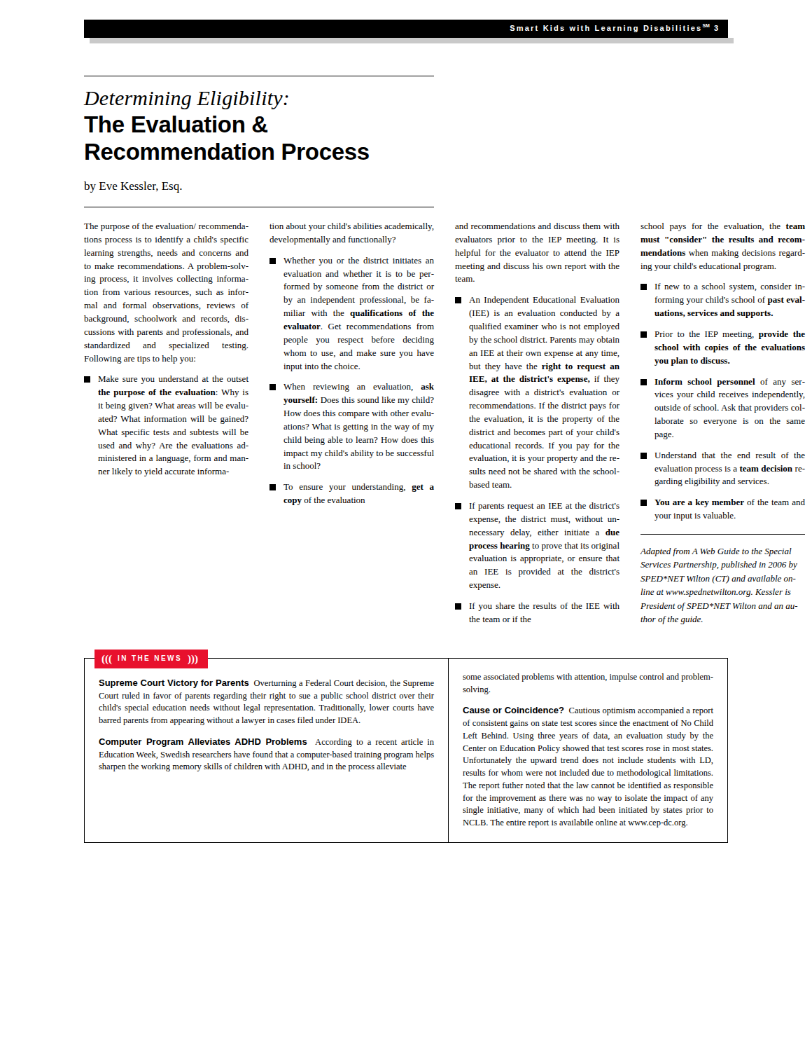Smart Kids with Learning DisabilitiesSM3
Determining Eligibility: The Evaluation &
Recommendation Process
by Eve Kessler, Esq.
The purpose of the evaluation/ recommendations process is to identify a child's specific learning strengths, needs and concerns and to make recommendations. A problem-solving process, it involves collecting information from various resources, such as informal and formal observations, reviews of background, schoolwork and records, discussions with parents and professionals, and standardized and specialized testing. Following are tips to help you:
Make sure you understand at the outset the purpose of the evaluation: Why is it being given? What areas will be evaluated? What information will be gained? What specific tests and subtests will be used and why? Are the evaluations administered in a language, form and manner likely to yield accurate informa-
tion about your child's abilities academically, developmentally and functionally?
Whether you or the district initiates an evaluation and whether it is to be performed by someone from the district or by an independent professional, be familiar with the qualifications of the evaluator. Get recommendations from people you respect before deciding whom to use, and make sure you have input into the choice.
When reviewing an evaluation, ask yourself: Does this sound like my child? How does this compare with other evaluations? What is getting in the way of my child being able to learn? How does this impact my child's ability to be successful in school?
To ensure your understanding, get a copy of the evaluation
and recommendations and discuss them with evaluators prior to the IEP meeting. It is helpful for the evaluator to attend the IEP meeting and discuss his own report with the team.
An Independent Educational Evaluation (IEE) is an evaluation conducted by a qualified examiner who is not employed by the school district. Parents may obtain an IEE at their own expense at any time, but they have the right to request an IEE, at the district's expense, if they disagree with a district's evaluation or recommendations. If the district pays for the evaluation, it is the property of the district and becomes part of your child's educational records. If you pay for the evaluation, it is your property and the results need not be shared with the school-based team.
If parents request an IEE at the district's expense, the district must, without unnecessary delay, either initiate a due process hearing to prove that its original evaluation is appropriate, or ensure that an IEE is provided at the district's expense.
If you share the results of the IEE with the team or if the
school pays for the evaluation, the team must "consider" the results and recommendations when making decisions regarding your child's educational program.
If new to a school system, consider informing your child's school of past evaluations, services and supports.
Prior to the IEP meeting, provide the school with copies of the evaluations you plan to discuss.
Inform school personnel of any services your child receives independently, outside of school. Ask that providers collaborate so everyone is on the same page.
Understand that the end result of the evaluation process is a team decision regarding eligibility and services.
You are a key member of the team and your input is valuable.
Adapted from A Web Guide to the Special Services Partnership, published in 2006 by SPED*NET Wilton (CT) and available online at www.spednetwilton.org. Kessler is President of SPED*NET Wilton and an author of the guide.
(((IN THE NEWS)))
Supreme Court Victory for Parents Overturning a Federal Court decision, the Supreme Court ruled in favor of parents regarding their right to sue a public school district over their child's special education needs without legal representation. Traditionally, lower courts have barred parents from appearing without a lawyer in cases filed under IDEA.
Computer Program Alleviates ADHD Problems According to a recent article in Education Week, Swedish researchers have found that a computer-based training program helps sharpen the working memory skills of children with ADHD, and in the process alleviate
some associated problems with attention, impulse control and problem-solving.
Cause or Coincidence? Cautious optimism accompanied a report of consistent gains on state test scores since the enactment of No Child Left Behind. Using three years of data, an evaluation study by the Center on Education Policy showed that test scores rose in most states. Unfortunately the upward trend does not include students with LD, results for whom were not included due to methodological limitations. The report futher noted that the law cannot be identified as responsible for the improvement as there was no way to isolate the impact of any single initiative, many of which had been initiated by states prior to NCLB. The entire report is availabile online at www.cep-dc.org.